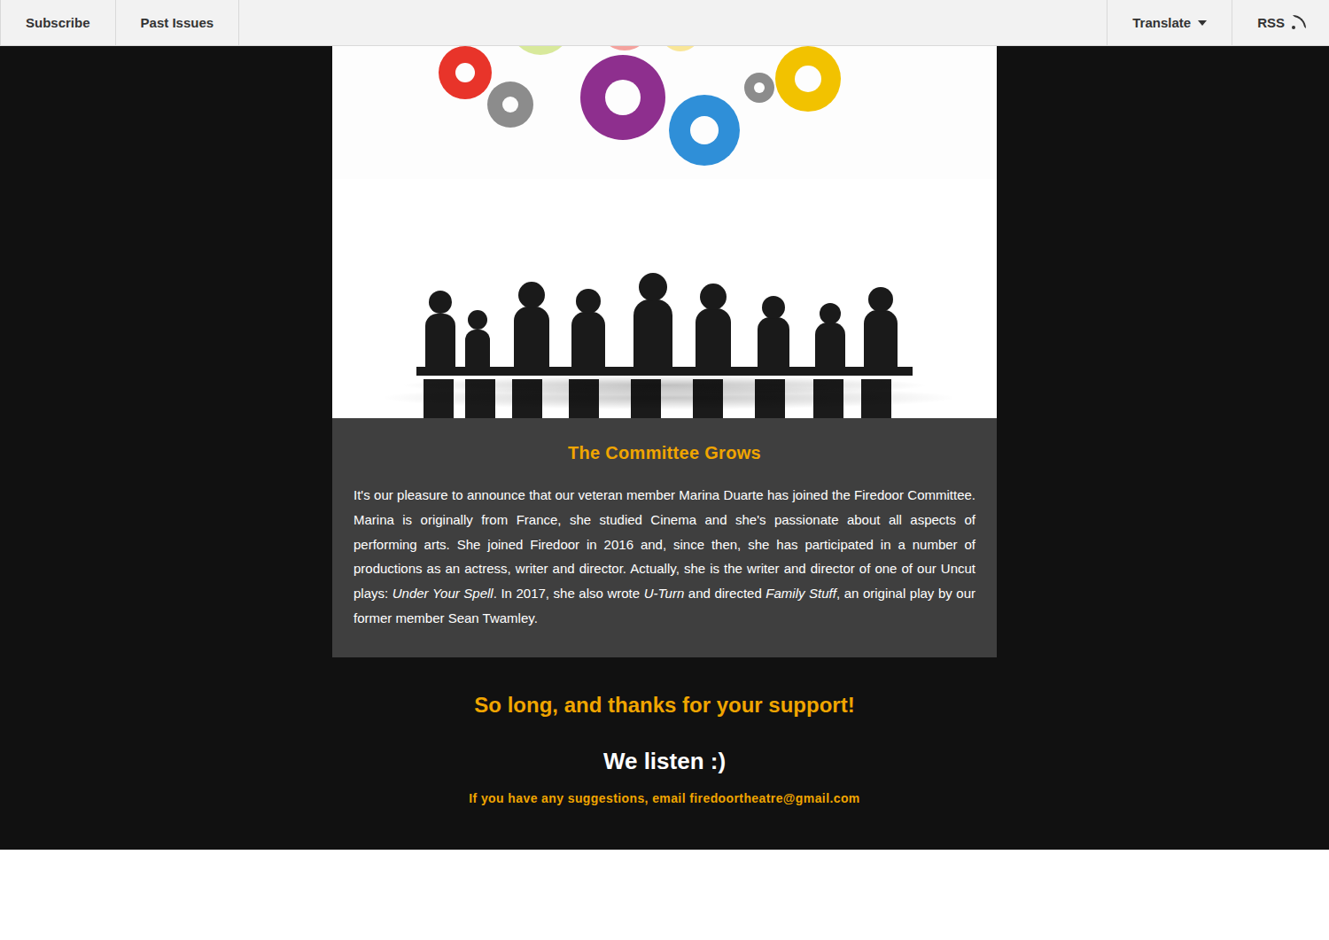Subscribe Past Issues
Translate RSS
The Committee Grows
It's our pleasure to announce that our veteran member Marina Duarte has joined the Firedoor Committee. Marina is originally from France, she studied Cinema and she's passionate about all aspects of performing arts. She joined Firedoor in 2016 and, since then, she has participated in a number of productions as an actress, writer and director. Actually, she is the writer and director of one of our Uncut plays: Under Your Spell. In 2017, she also wrote U-Turn and directed Family Stuff, an original play by our former member Sean Twamley.
So long, and thanks for your support!
We listen :)
If you have any suggestions, email firedoortheatre@gmail.com